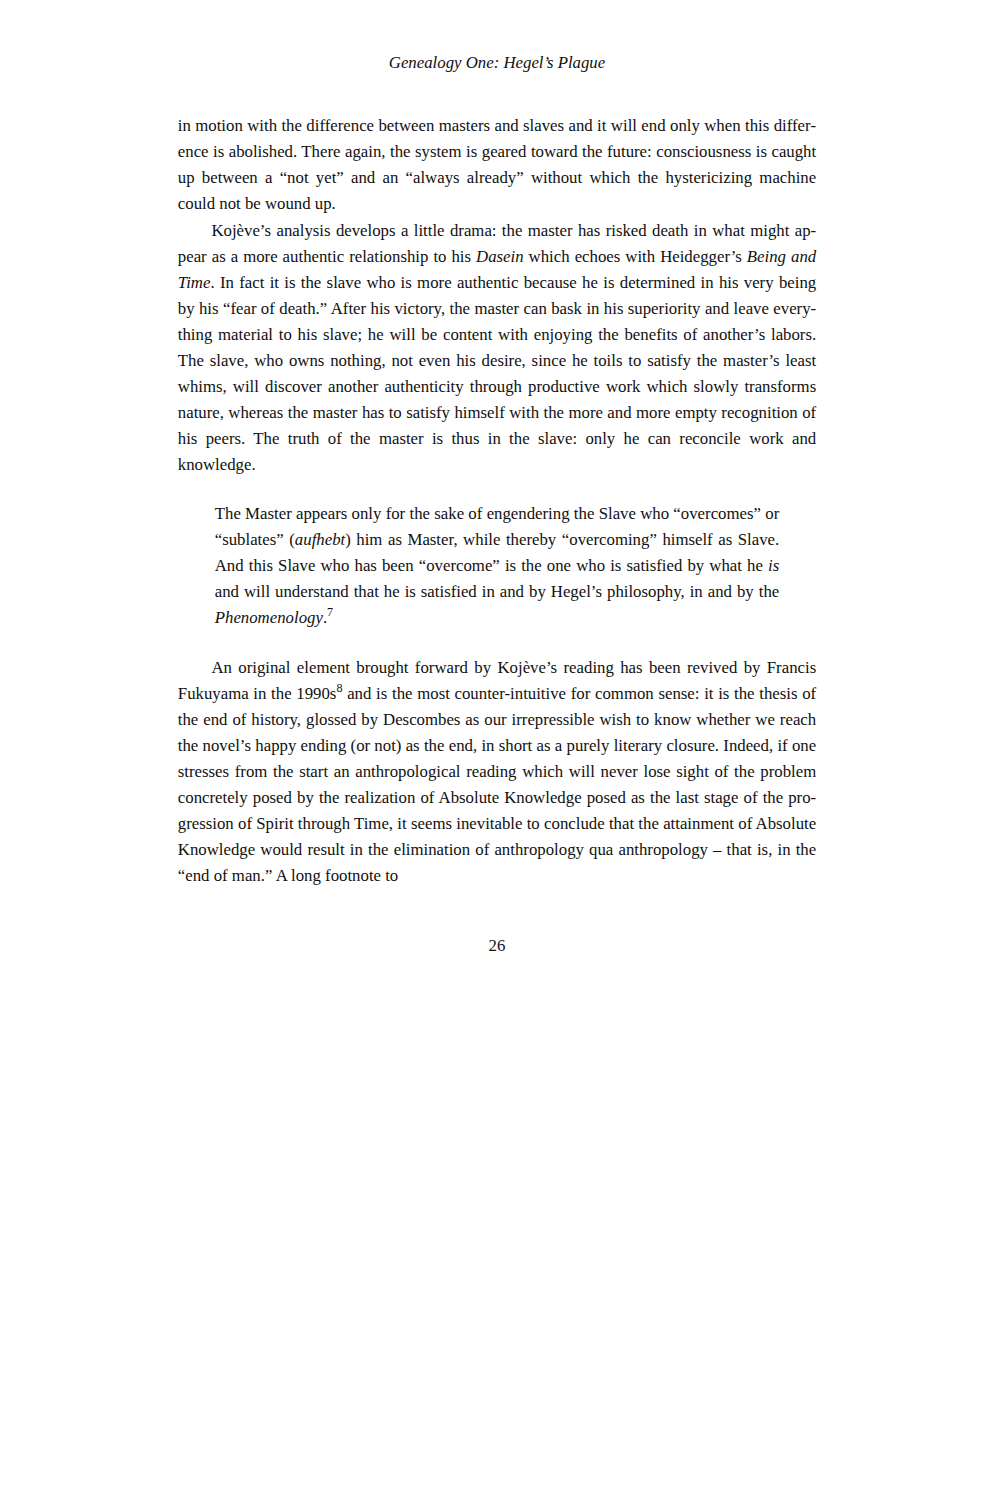Genealogy One: Hegel’s Plague
in motion with the difference between masters and slaves and it will end only when this difference is abolished. There again, the system is geared toward the future: consciousness is caught up between a “not yet” and an “always already” without which the hystericizing machine could not be wound up.
Kojève’s analysis develops a little drama: the master has risked death in what might appear as a more authentic relationship to his Dasein which echoes with Heidegger’s Being and Time. In fact it is the slave who is more authentic because he is determined in his very being by his “fear of death.” After his victory, the master can bask in his superiority and leave everything material to his slave; he will be content with enjoying the benefits of another’s labors. The slave, who owns nothing, not even his desire, since he toils to satisfy the master’s least whims, will discover another authenticity through productive work which slowly transforms nature, whereas the master has to satisfy himself with the more and more empty recognition of his peers. The truth of the master is thus in the slave: only he can reconcile work and knowledge.
The Master appears only for the sake of engendering the Slave who “overcomes” or “sublates” (aufhebt) him as Master, while thereby “overcoming” himself as Slave. And this Slave who has been “overcome” is the one who is satisfied by what he is and will understand that he is satisfied in and by Hegel’s philosophy, in and by the Phenomenology.7
An original element brought forward by Kojève’s reading has been revived by Francis Fukuyama in the 1990s8 and is the most counter-intuitive for common sense: it is the thesis of the end of history, glossed by Descombes as our irrepressible wish to know whether we reach the novel’s happy ending (or not) as the end, in short as a purely literary closure. Indeed, if one stresses from the start an anthropological reading which will never lose sight of the problem concretely posed by the realization of Absolute Knowledge posed as the last stage of the progression of Spirit through Time, it seems inevitable to conclude that the attainment of Absolute Knowledge would result in the elimination of anthropology qua anthropology – that is, in the “end of man.” A long footnote to
26